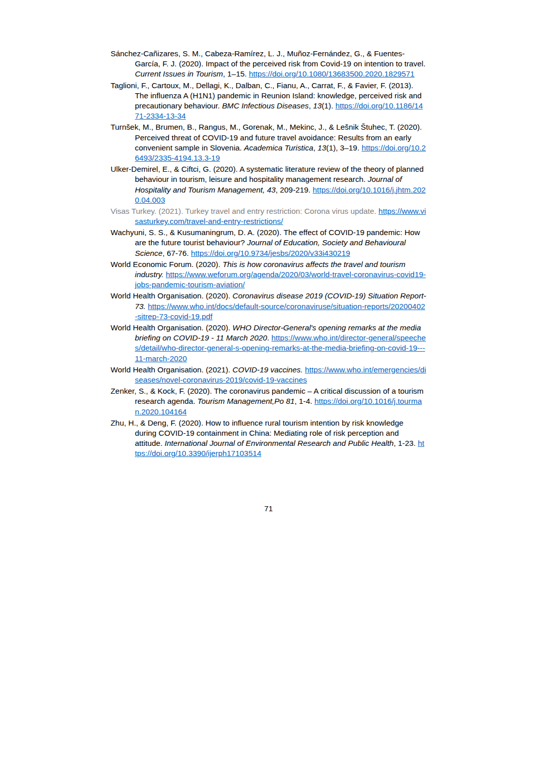Sánchez-Cañizares, S. M., Cabeza-Ramírez, L. J., Muñoz-Fernández, G., & Fuentes-García, F. J. (2020). Impact of the perceived risk from Covid-19 on intention to travel. Current Issues in Tourism, 1–15. https://doi.org/10.1080/13683500.2020.1829571
Taglioni, F., Cartoux, M., Dellagi, K., Dalban, C., Fianu, A., Carrat, F., & Favier, F. (2013). The influenza A (H1N1) pandemic in Reunion Island: knowledge, perceived risk and precautionary behaviour. BMC Infectious Diseases, 13(1). https://doi.org/10.1186/1471-2334-13-34
Turnšek, M., Brumen, B., Rangus, M., Gorenak, M., Mekinc, J., & Lešnik Štuhec, T. (2020). Perceived threat of COVID-19 and future travel avoidance: Results from an early convenient sample in Slovenia. Academica Turistica, 13(1), 3–19. https://doi.org/10.26493/2335-4194.13.3-19
Ulker-Demirel, E., & Ciftci, G. (2020). A systematic literature review of the theory of planned behaviour in tourism, leisure and hospitality management research. Journal of Hospitality and Tourism Management, 43, 209-219. https://doi.org/10.1016/j.jhtm.2020.04.003
Visas Turkey. (2021). Turkey travel and entry restriction: Corona virus update. https://www.visasturkey.com/travel-and-entry-restrictions/
Wachyuni, S. S., & Kusumaningrum, D. A. (2020). The effect of COVID-19 pandemic: How are the future tourist behaviour? Journal of Education, Society and Behavioural Science, 67-76. https://doi.org/10.9734/jesbs/2020/v33i430219
World Economic Forum. (2020). This is how coronavirus affects the travel and tourism industry. https://www.weforum.org/agenda/2020/03/world-travel-coronavirus-covid19-jobs-pandemic-tourism-aviation/
World Health Organisation. (2020). Coronavirus disease 2019 (COVID-19) Situation Report-73. https://www.who.int/docs/default-source/coronaviruse/situation-reports/20200402-sitrep-73-covid-19.pdf
World Health Organisation. (2020). WHO Director-General's opening remarks at the media briefing on COVID-19 - 11 March 2020. https://www.who.int/director-general/speeches/detail/who-director-general-s-opening-remarks-at-the-media-briefing-on-covid-19---11-march-2020
World Health Organisation. (2021). COVID-19 vaccines. https://www.who.int/emergencies/diseases/novel-coronavirus-2019/covid-19-vaccines
Zenker, S., & Kock, F. (2020). The coronavirus pandemic – A critical discussion of a tourism research agenda. Tourism Management,Po 81, 1-4. https://doi.org/10.1016/j.tourman.2020.104164
Zhu, H., & Deng, F. (2020). How to influence rural tourism intention by risk knowledge during COVID-19 containment in China: Mediating role of risk perception and attitude. International Journal of Environmental Research and Public Health, 1-23. https://doi.org/10.3390/ijerph17103514
71